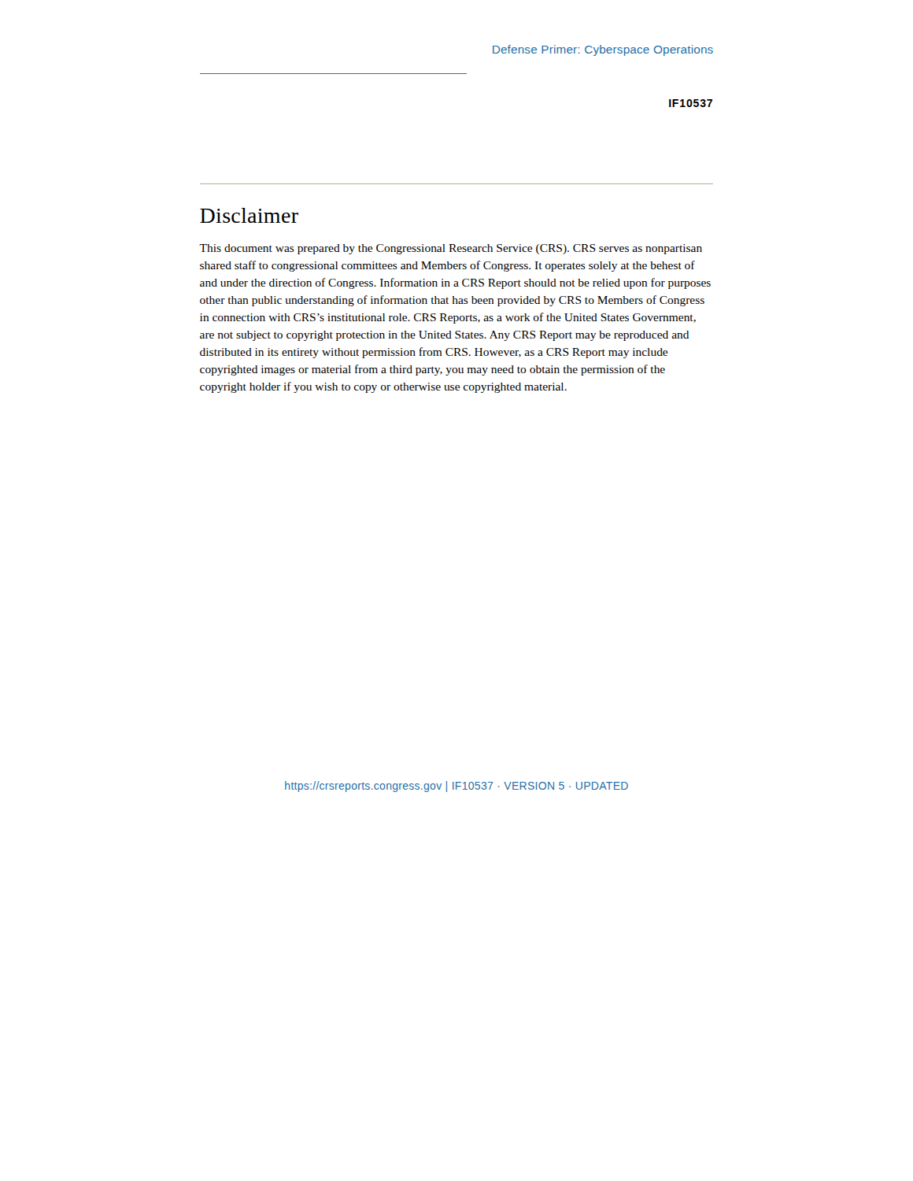Defense Primer: Cyberspace Operations
IF10537
Disclaimer
This document was prepared by the Congressional Research Service (CRS). CRS serves as nonpartisan shared staff to congressional committees and Members of Congress. It operates solely at the behest of and under the direction of Congress. Information in a CRS Report should not be relied upon for purposes other than public understanding of information that has been provided by CRS to Members of Congress in connection with CRS’s institutional role. CRS Reports, as a work of the United States Government, are not subject to copyright protection in the United States. Any CRS Report may be reproduced and distributed in its entirety without permission from CRS. However, as a CRS Report may include copyrighted images or material from a third party, you may need to obtain the permission of the copyright holder if you wish to copy or otherwise use copyrighted material.
https://crsreports.congress.gov | IF10537 · VERSION 5 · UPDATED